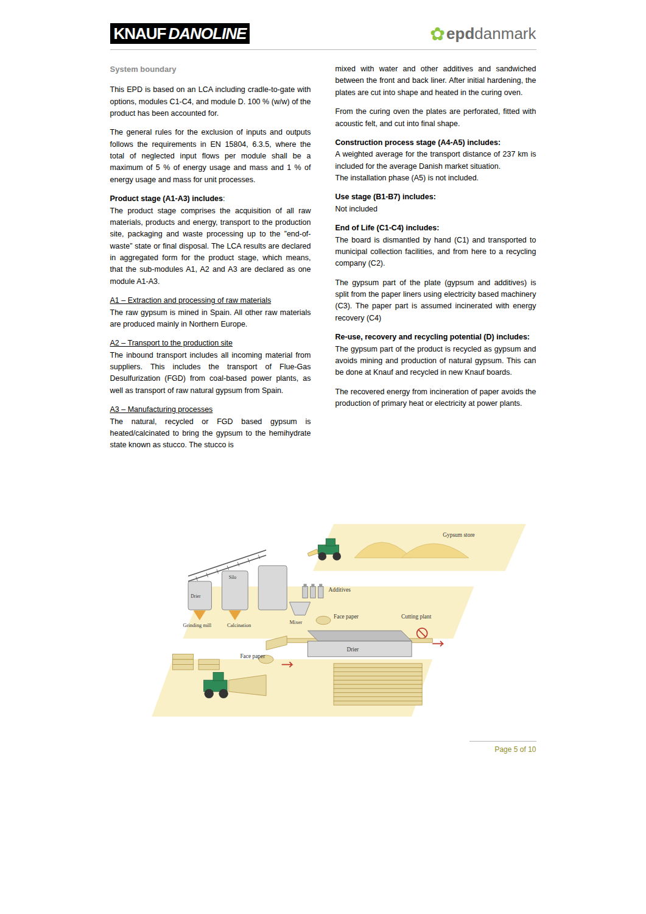KNAUF DANOLINE
✿epd danmark
System boundary
This EPD is based on an LCA including cradle-to-gate with options, modules C1-C4, and module D. 100 % (w/w) of the product has been accounted for.
The general rules for the exclusion of inputs and outputs follows the requirements in EN 15804, 6.3.5, where the total of neglected input flows per module shall be a maximum of 5 % of energy usage and mass and 1 % of energy usage and mass for unit processes.
Product stage (A1-A3) includes:
The product stage comprises the acquisition of all raw materials, products and energy, transport to the production site, packaging and waste processing up to the ”end-of-waste” state or final disposal. The LCA results are declared in aggregated form for the product stage, which means, that the sub-modules A1, A2 and A3 are declared as one module A1-A3.
A1 – Extraction and processing of raw materials
The raw gypsum is mined in Spain. All other raw materials are produced mainly in Northern Europe.
A2 – Transport to the production site
The inbound transport includes all incoming material from suppliers. This includes the transport of Flue-Gas Desulfurization (FGD) from coal-based power plants, as well as transport of raw natural gypsum from Spain.
A3 – Manufacturing processes
The natural, recycled or FGD based gypsum is heated/calcinated to bring the gypsum to the hemihydrate state known as stucco. The stucco is
mixed with water and other additives and sandwiched between the front and back liner. After initial hardening, the plates are cut into shape and heated in the curing oven.
From the curing oven the plates are perforated, fitted with acoustic felt, and cut into final shape.
Construction process stage (A4-A5) includes:
A weighted average for the transport distance of 237 km is included for the average Danish market situation.
The installation phase (A5) is not included.
Use stage (B1-B7) includes:
Not included
End of Life (C1-C4) includes:
The board is dismantled by hand (C1) and transported to municipal collection facilities, and from here to a recycling company (C2).
The gypsum part of the plate (gypsum and additives) is split from the paper liners using electricity based machinery (C3). The paper part is assumed incinerated with energy recovery (C4)
Re-use, recovery and recycling potential (D) includes:
The gypsum part of the product is recycled as gypsum and avoids mining and production of natural gypsum. This can be done at Knauf and recycled in new Knauf boards.
The recovered energy from incineration of paper avoids the production of primary heat or electricity at power plants.
Gypsum store Drier Silo Grinding mill Calcination Additives Mixer Face paper Cutting plant Drier Face paper
Page 5 of 10